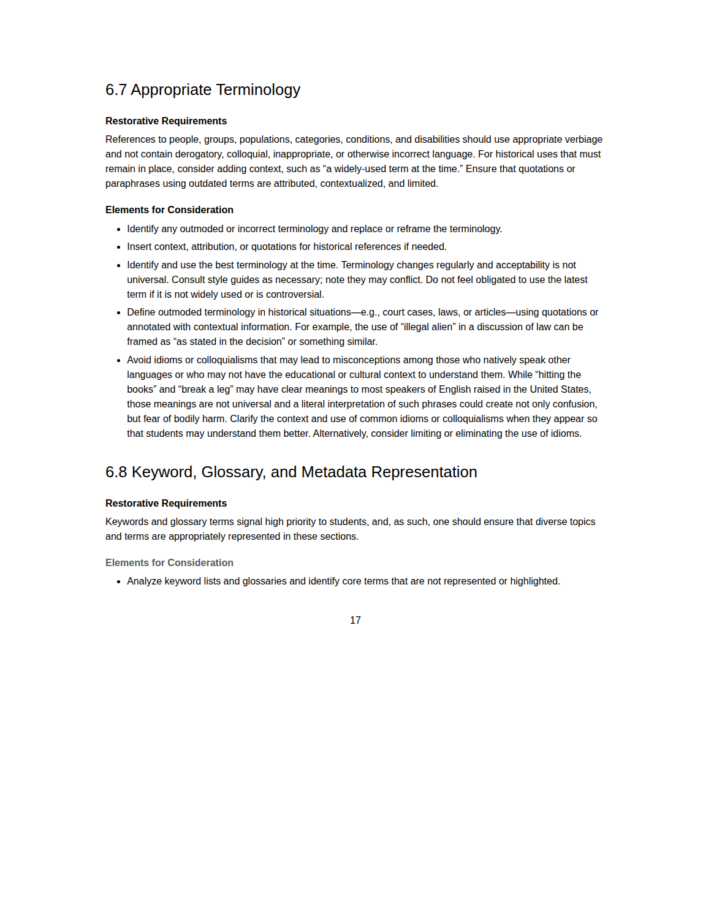6.7 Appropriate Terminology
Restorative Requirements
References to people, groups, populations, categories, conditions, and disabilities should use appropriate verbiage and not contain derogatory, colloquial, inappropriate, or otherwise incorrect language. For historical uses that must remain in place, consider adding context, such as “a widely-used term at the time.” Ensure that quotations or paraphrases using outdated terms are attributed, contextualized, and limited.
Elements for Consideration
Identify any outmoded or incorrect terminology and replace or reframe the terminology.
Insert context, attribution, or quotations for historical references if needed.
Identify and use the best terminology at the time. Terminology changes regularly and acceptability is not universal. Consult style guides as necessary; note they may conflict. Do not feel obligated to use the latest term if it is not widely used or is controversial.
Define outmoded terminology in historical situations—e.g., court cases, laws, or articles—using quotations or annotated with contextual information. For example, the use of “illegal alien” in a discussion of law can be framed as “as stated in the decision” or something similar.
Avoid idioms or colloquialisms that may lead to misconceptions among those who natively speak other languages or who may not have the educational or cultural context to understand them. While “hitting the books” and “break a leg” may have clear meanings to most speakers of English raised in the United States, those meanings are not universal and a literal interpretation of such phrases could create not only confusion, but fear of bodily harm. Clarify the context and use of common idioms or colloquialisms when they appear so that students may understand them better. Alternatively, consider limiting or eliminating the use of idioms.
6.8 Keyword, Glossary, and Metadata Representation
Restorative Requirements
Keywords and glossary terms signal high priority to students, and, as such, one should ensure that diverse topics and terms are appropriately represented in these sections.
Elements for Consideration
Analyze keyword lists and glossaries and identify core terms that are not represented or highlighted.
17